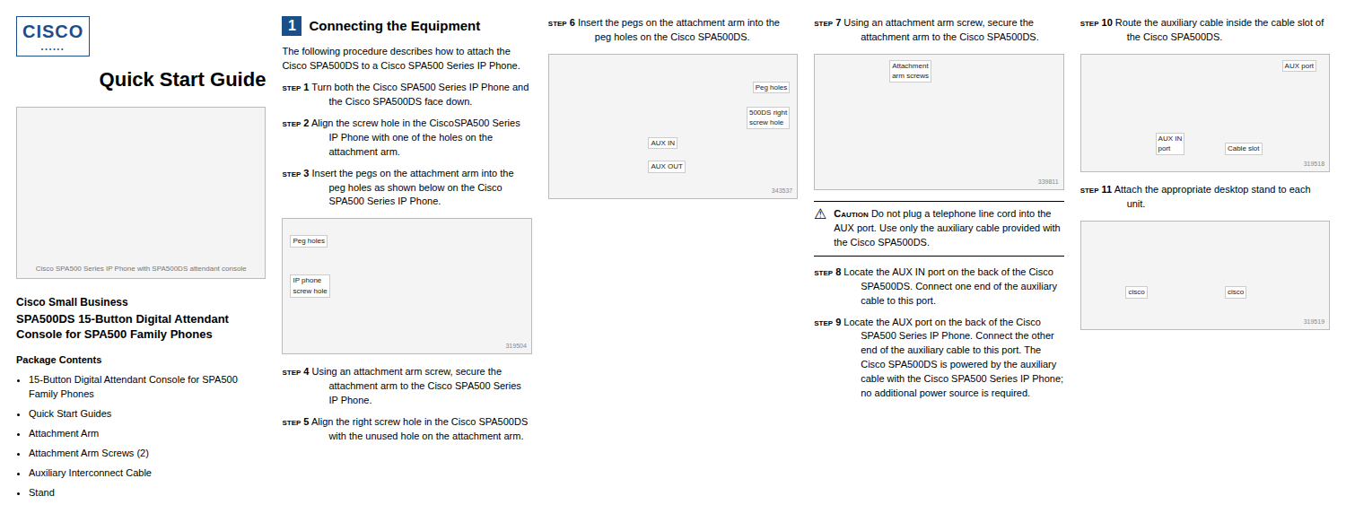CISCO••••••
Quick Start Guide
Cisco Small Business
SPA500DS 15-Button Digital Attendant Console for SPA500 Family Phones
Package Contents
15-Button Digital Attendant Console for SPA500 Family Phones
Quick Start Guides
Attachment Arm
Attachment Arm Screws (2)
Auxiliary Interconnect Cable
Stand
1
Connecting the Equipment
The following procedure describes how to attach the Cisco SPA500DS to a Cisco SPA500 Series IP Phone.
Step 1 Turn both the Cisco SPA500 Series IP Phone and the Cisco SPA500DS face down.
Step 2 Align the screw hole in the CiscoSPA500 Series IP Phone with one of the holes on the attachment arm.
Step 3 Insert the pegs on the attachment arm into the peg holes as shown below on the Cisco SPA500 Series IP Phone.
Peg holes IP phone
screw hole 319504
Step 4 Using an attachment arm screw, secure the attachment arm to the Cisco SPA500 Series IP Phone.
Step 5 Align the right screw hole in the Cisco SPA500DS with the unused hole on the attachment arm.
Step 6 Insert the pegs on the attachment arm into the peg holes on the Cisco SPA500DS.
Peg holes 500DS right
screw hole AUX IN AUX OUT 343537
Step 7 Using an attachment arm screw, secure the attachment arm to the Cisco SPA500DS.
Attachment
arm screws 339811
⚠
Caution Do not plug a telephone line cord into the AUX port. Use only the auxiliary cable provided with the Cisco SPA500DS.
Step 8 Locate the AUX IN port on the back of the Cisco SPA500DS. Connect one end of the auxiliary cable to this port.
Step 9 Locate the AUX port on the back of the Cisco SPA500 Series IP Phone. Connect the other end of the auxiliary cable to this port. The Cisco SPA500DS is powered by the auxiliary cable with the Cisco SPA500 Series IP Phone; no additional power source is required.
Step 10 Route the auxiliary cable inside the cable slot of the Cisco SPA500DS.
AUX port AUX IN
port Cable slot 319518
Step 11 Attach the appropriate desktop stand to each unit.
cisco cisco 319519